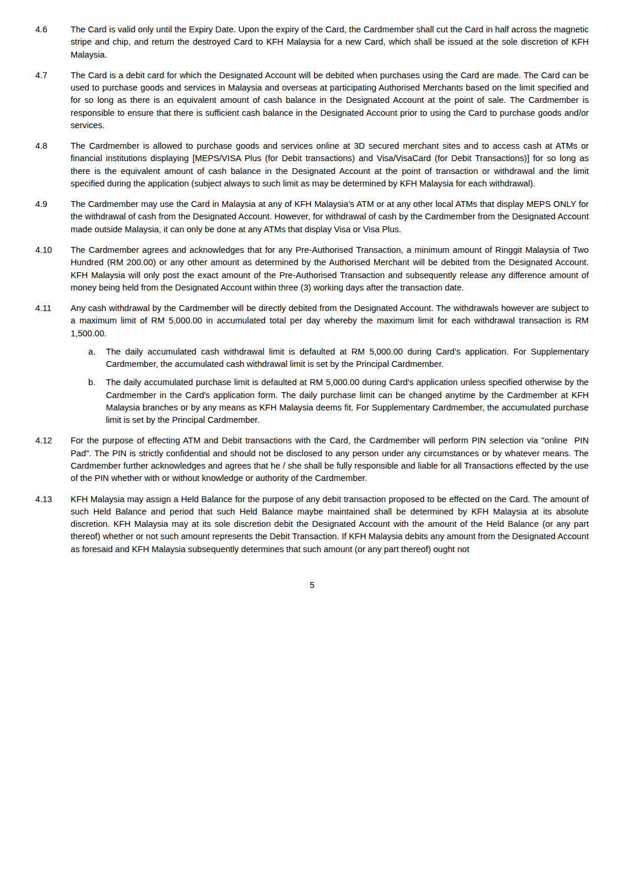4.6
The Card is valid only until the Expiry Date. Upon the expiry of the Card, the Cardmember shall cut the Card in half across the magnetic stripe and chip, and return the destroyed Card to KFH Malaysia for a new Card, which shall be issued at the sole discretion of KFH Malaysia.
4.7
The Card is a debit card for which the Designated Account will be debited when purchases using the Card are made. The Card can be used to purchase goods and services in Malaysia and overseas at participating Authorised Merchants based on the limit specified and for so long as there is an equivalent amount of cash balance in the Designated Account at the point of sale. The Cardmember is responsible to ensure that there is sufficient cash balance in the Designated Account prior to using the Card to purchase goods and/or services.
4.8
The Cardmember is allowed to purchase goods and services online at 3D secured merchant sites and to access cash at ATMs or financial institutions displaying [MEPS/VISA Plus (for Debit transactions) and Visa/VisaCard (for Debit Transactions)] for so long as there is the equivalent amount of cash balance in the Designated Account at the point of transaction or withdrawal and the limit specified during the application (subject always to such limit as may be determined by KFH Malaysia for each withdrawal).
4.9
The Cardmember may use the Card in Malaysia at any of KFH Malaysia's ATM or at any other local ATMs that display MEPS ONLY for the withdrawal of cash from the Designated Account. However, for withdrawal of cash by the Cardmember from the Designated Account made outside Malaysia, it can only be done at any ATMs that display Visa or Visa Plus.
4.10
The Cardmember agrees and acknowledges that for any Pre-Authorised Transaction, a minimum amount of Ringgit Malaysia of Two Hundred (RM 200.00) or any other amount as determined by the Authorised Merchant will be debited from the Designated Account. KFH Malaysia will only post the exact amount of the Pre-Authorised Transaction and subsequently release any difference amount of money being held from the Designated Account within three (3) working days after the transaction date.
4.11
Any cash withdrawal by the Cardmember will be directly debited from the Designated Account. The withdrawals however are subject to a maximum limit of RM 5,000.00 in accumulated total per day whereby the maximum limit for each withdrawal transaction is RM 1,500.00.
a.
The daily accumulated cash withdrawal limit is defaulted at RM 5,000.00 during Card's application. For Supplementary Cardmember, the accumulated cash withdrawal limit is set by the Principal Cardmember.
b.
The daily accumulated purchase limit is defaulted at RM 5,000.00 during Card's application unless specified otherwise by the Cardmember in the Card's application form. The daily purchase limit can be changed anytime by the Cardmember at KFH Malaysia branches or by any means as KFH Malaysia deems fit. For Supplementary Cardmember, the accumulated purchase limit is set by the Principal Cardmember.
4.12
For the purpose of effecting ATM and Debit transactions with the Card, the Cardmember will perform PIN selection via "online PIN Pad". The PIN is strictly confidential and should not be disclosed to any person under any circumstances or by whatever means. The Cardmember further acknowledges and agrees that he / she shall be fully responsible and liable for all Transactions effected by the use of the PIN whether with or without knowledge or authority of the Cardmember.
4.13
KFH Malaysia may assign a Held Balance for the purpose of any debit transaction proposed to be effected on the Card. The amount of such Held Balance and period that such Held Balance maybe maintained shall be determined by KFH Malaysia at its absolute discretion. KFH Malaysia may at its sole discretion debit the Designated Account with the amount of the Held Balance (or any part thereof) whether or not such amount represents the Debit Transaction. If KFH Malaysia debits any amount from the Designated Account as foresaid and KFH Malaysia subsequently determines that such amount (or any part thereof) ought not
5